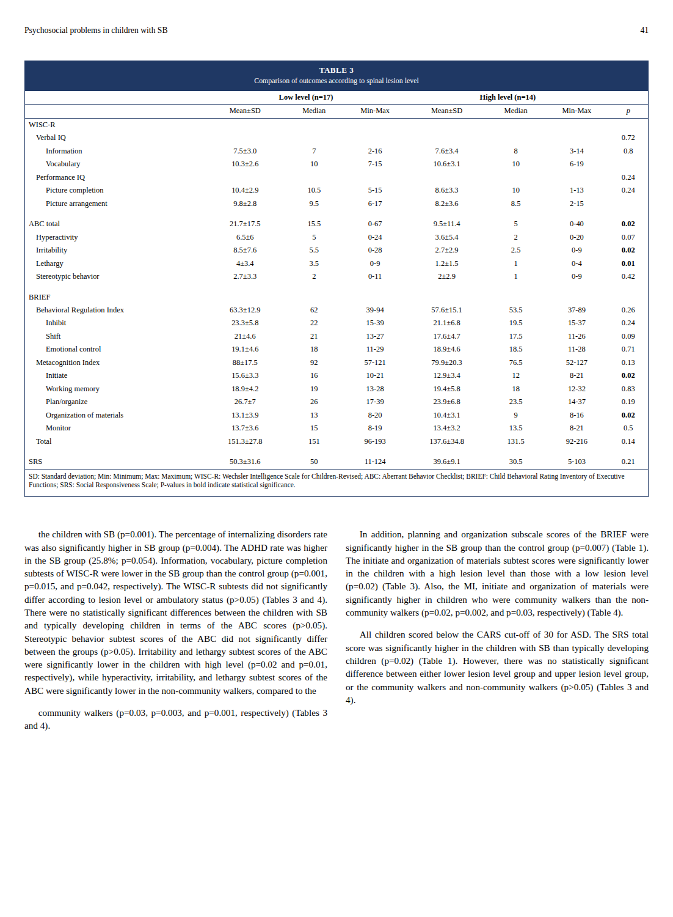Psychosocial problems in children with SB 41
TABLE 3 Comparison of outcomes according to spinal lesion level
| | Low level (n=17) | High level (n=14) | |
| --- | --- | --- | --- |
| | Mean±SD | Median | Min-Max | Mean±SD | Median | Min-Max | p |
| WISC-R | | | | | | | |
| Verbal IQ | | | | | | | 0.72 |
| Information | 7.5±3.0 | 7 | 2-16 | 7.6±3.4 | 8 | 3-14 | 0.8 |
| Vocabulary | 10.3±2.6 | 10 | 7-15 | 10.6±3.1 | 10 | 6-19 | |
| Performance IQ | | | | | | | 0.24 |
| Picture completion | 10.4±2.9 | 10.5 | 5-15 | 8.6±3.3 | 10 | 1-13 | 0.24 |
| Picture arrangement | 9.8±2.8 | 9.5 | 6-17 | 8.2±3.6 | 8.5 | 2-15 | |
| ABC total | 21.7±17.5 | 15.5 | 0-67 | 9.5±11.4 | 5 | 0-40 | 0.02 |
| Hyperactivity | 6.5±6 | 5 | 0-24 | 3.6±5.4 | 2 | 0-20 | 0.07 |
| Irritability | 8.5±7.6 | 5.5 | 0-28 | 2.7±2.9 | 2.5 | 0-9 | 0.02 |
| Lethargy | 4±3.4 | 3.5 | 0-9 | 1.2±1.5 | 1 | 0-4 | 0.01 |
| Stereotypic behavior | 2.7±3.3 | 2 | 0-11 | 2±2.9 | 1 | 0-9 | 0.42 |
| BRIEF | | | | | | | |
| Behavioral Regulation Index | 63.3±12.9 | 62 | 39-94 | 57.6±15.1 | 53.5 | 37-89 | 0.26 |
| Inhibit | 23.3±5.8 | 22 | 15-39 | 21.1±6.8 | 19.5 | 15-37 | 0.24 |
| Shift | 21±4.6 | 21 | 13-27 | 17.6±4.7 | 17.5 | 11-26 | 0.09 |
| Emotional control | 19.1±4.6 | 18 | 11-29 | 18.9±4.6 | 18.5 | 11-28 | 0.71 |
| Metacognition Index | 88±17.5 | 92 | 57-121 | 79.9±20.3 | 76.5 | 52-127 | 0.13 |
| Initiate | 15.6±3.3 | 16 | 10-21 | 12.9±3.4 | 12 | 8-21 | 0.02 |
| Working memory | 18.9±4.2 | 19 | 13-28 | 19.4±5.8 | 18 | 12-32 | 0.83 |
| Plan/organize | 26.7±7 | 26 | 17-39 | 23.9±6.8 | 23.5 | 14-37 | 0.19 |
| Organization of materials | 13.1±3.9 | 13 | 8-20 | 10.4±3.1 | 9 | 8-16 | 0.02 |
| Monitor | 13.7±3.6 | 15 | 8-19 | 13.4±3.2 | 13.5 | 8-21 | 0.5 |
| Total | 151.3±27.8 | 151 | 96-193 | 137.6±34.8 | 131.5 | 92-216 | 0.14 |
| SRS | 50.3±31.6 | 50 | 11-124 | 39.6±9.1 | 30.5 | 5-103 | 0.21 |
| SD: Standard deviation; Min: Minimum; Max: Maximum; WISC-R: Wechsler Intelligence Scale for Children-Revised; ABC: Aberrant Behavior Checklist; BRIEF: Child Behavioral Rating Inventory of Executive Functions; SRS: Social Responsiveness Scale; P-values in bold indicate statistical significance. |
the children with SB (p=0.001). The percentage of internalizing disorders rate was also significantly higher in SB group (p=0.004). The ADHD rate was higher in the SB group (25.8%; p=0.054). Information, vocabulary, picture completion subtests of WISC-R were lower in the SB group than the control group (p=0.001, p=0.015, and p=0.042, respectively). The WISC-R subtests did not significantly differ according to lesion level or ambulatory status (p>0.05) (Tables 3 and 4). There were no statistically significant differences between the children with SB and typically developing children in terms of the ABC scores (p>0.05). Stereotypic behavior subtest scores of the ABC did not significantly differ between the groups (p>0.05). Irritability and lethargy subtest scores of the ABC were significantly lower in the children with high level (p=0.02 and p=0.01, respectively), while hyperactivity, irritability, and lethargy subtest scores of the ABC were significantly lower in the non-community walkers, compared to the
community walkers (p=0.03, p=0.003, and p=0.001, respectively) (Tables 3 and 4).
In addition, planning and organization subscale scores of the BRIEF were significantly higher in the SB group than the control group (p=0.007) (Table 1). The initiate and organization of materials subtest scores were significantly lower in the children with a high lesion level than those with a low lesion level (p=0.02) (Table 3). Also, the MI, initiate and organization of materials were significantly higher in children who were community walkers than the non-community walkers (p=0.02, p=0.002, and p=0.03, respectively) (Table 4).
All children scored below the CARS cut-off of 30 for ASD. The SRS total score was significantly higher in the children with SB than typically developing children (p=0.02) (Table 1). However, there was no statistically significant difference between either lower lesion level group and upper lesion level group, or the community walkers and non-community walkers (p>0.05) (Tables 3 and 4).